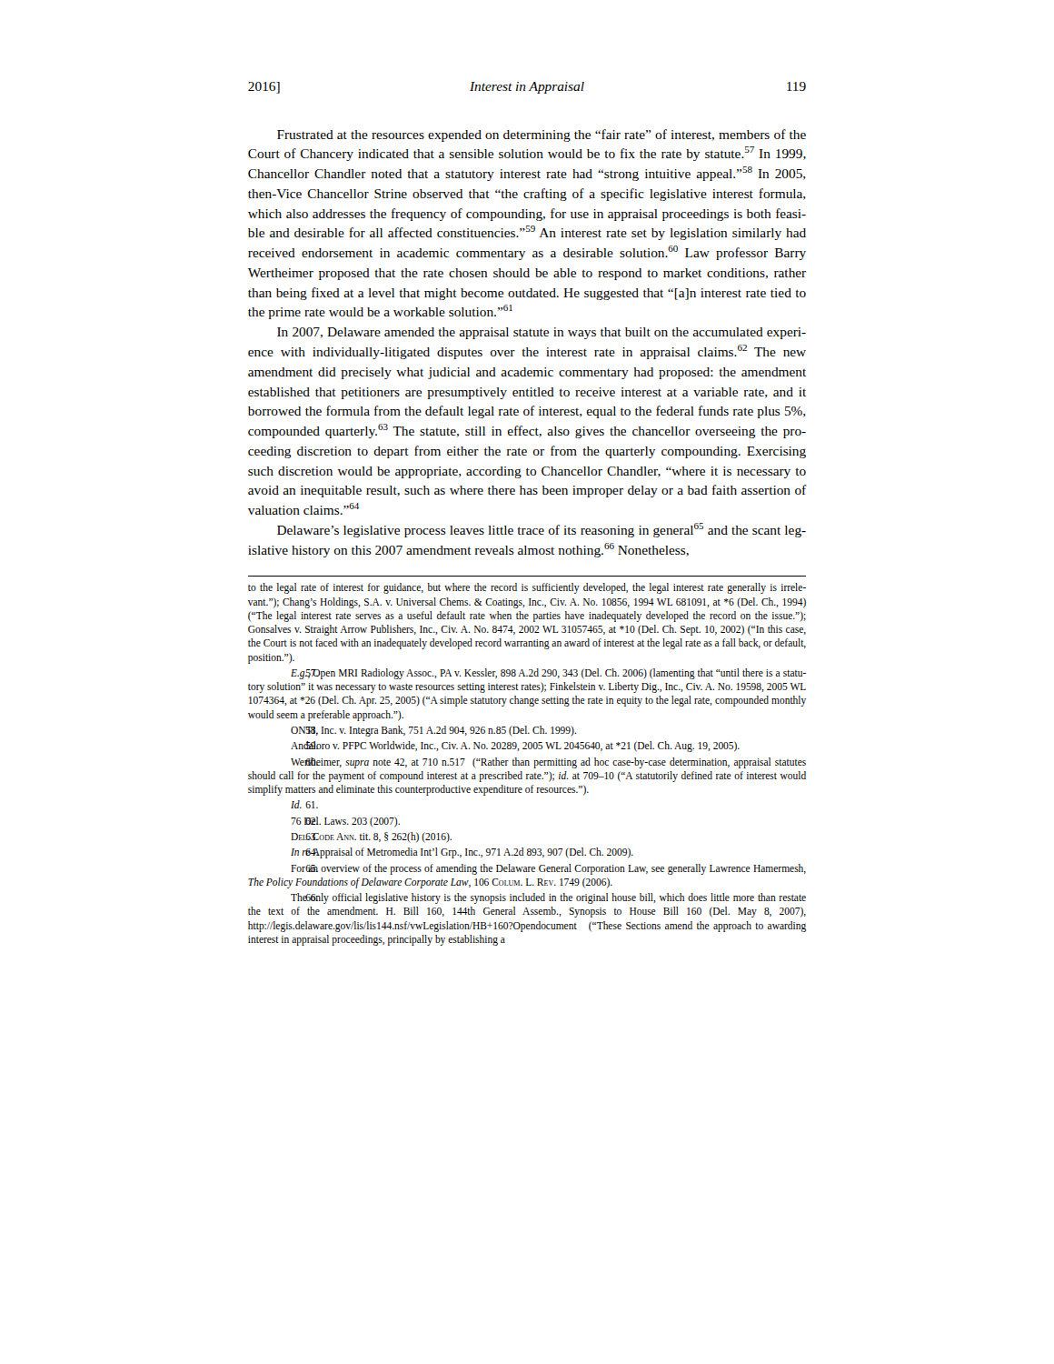2016]
Interest in Appraisal
119
Frustrated at the resources expended on determining the “fair rate” of interest, members of the Court of Chancery indicated that a sensible solution would be to fix the rate by statute.57 In 1999, Chancellor Chandler noted that a statutory interest rate had “strong intuitive appeal.”58 In 2005, then-Vice Chancellor Strine observed that “the crafting of a specific legislative interest formula, which also addresses the frequency of compounding, for use in appraisal proceedings is both feasible and desirable for all affected constituencies.”59 An interest rate set by legislation similarly had received endorsement in academic commentary as a desirable solution.60 Law professor Barry Wertheimer proposed that the rate chosen should be able to respond to market conditions, rather than being fixed at a level that might become outdated. He suggested that “[a]n interest rate tied to the prime rate would be a workable solution.”61
In 2007, Delaware amended the appraisal statute in ways that built on the accumulated experience with individually-litigated disputes over the interest rate in appraisal claims.62 The new amendment did precisely what judicial and academic commentary had proposed: the amendment established that petitioners are presumptively entitled to receive interest at a variable rate, and it borrowed the formula from the default legal rate of interest, equal to the federal funds rate plus 5%, compounded quarterly.63 The statute, still in effect, also gives the chancellor overseeing the proceeding discretion to depart from either the rate or from the quarterly compounding. Exercising such discretion would be appropriate, according to Chancellor Chandler, “where it is necessary to avoid an inequitable result, such as where there has been improper delay or a bad faith assertion of valuation claims.”64
Delaware’s legislative process leaves little trace of its reasoning in general65 and the scant legislative history on this 2007 amendment reveals almost nothing.66 Nonetheless,
to the legal rate of interest for guidance, but where the record is sufficiently developed, the legal interest rate generally is irrelevant.”); Chang’s Holdings, S.A. v. Universal Chems. & Coatings, Inc., Civ. A. No. 10856, 1994 WL 681091, at *6 (Del. Ch., 1994) (“The legal interest rate serves as a useful default rate when the parties have inadequately developed the record on the issue.”); Gonsalves v. Straight Arrow Publishers, Inc., Civ. A. No. 8474, 2002 WL 31057465, at *10 (Del. Ch. Sept. 10, 2002) (“In this case, the Court is not faced with an inadequately developed record warranting an award of interest at the legal rate as a fall back, or default, position.”).
57. E.g., Open MRI Radiology Assoc., PA v. Kessler, 898 A.2d 290, 343 (Del. Ch. 2006) (lamenting that “until there is a statutory solution” it was necessary to waste resources setting interest rates); Finkelstein v. Liberty Dig., Inc., Civ. A. No. 19598, 2005 WL 1074364, at *26 (Del. Ch. Apr. 25, 2005) (“A simple statutory change setting the rate in equity to the legal rate, compounded monthly would seem a preferable approach.”).
58. ONTI, Inc. v. Integra Bank, 751 A.2d 904, 926 n.85 (Del. Ch. 1999).
59. Andaloro v. PFPC Worldwide, Inc., Civ. A. No. 20289, 2005 WL 2045640, at *21 (Del. Ch. Aug. 19, 2005).
60. Wertheimer, supra note 42, at 710 n.517 (“Rather than permitting ad hoc case-by-case determination, appraisal statutes should call for the payment of compound interest at a prescribed rate.”); id. at 709–10 (“A statutorily defined rate of interest would simplify matters and eliminate this counterproductive expenditure of resources.”).
61. Id.
62. 76 Del. Laws. 203 (2007).
63. Del. Code Ann. tit. 8, § 262(h) (2016).
64. In re Appraisal of Metromedia Int’l Grp., Inc., 971 A.2d 893, 907 (Del. Ch. 2009).
65. For an overview of the process of amending the Delaware General Corporation Law, see generally Lawrence Hamermesh, The Policy Foundations of Delaware Corporate Law, 106 Colum. L. Rev. 1749 (2006).
66. The only official legislative history is the synopsis included in the original house bill, which does little more than restate the text of the amendment. H. Bill 160, 144th General Assemb., Synopsis to House Bill 160 (Del. May 8, 2007), http://legis.delaware.gov/lis/lis144.nsf/vwLegislation/HB+160?Opendocument (“These Sections amend the approach to awarding interest in appraisal proceedings, principally by establishing a